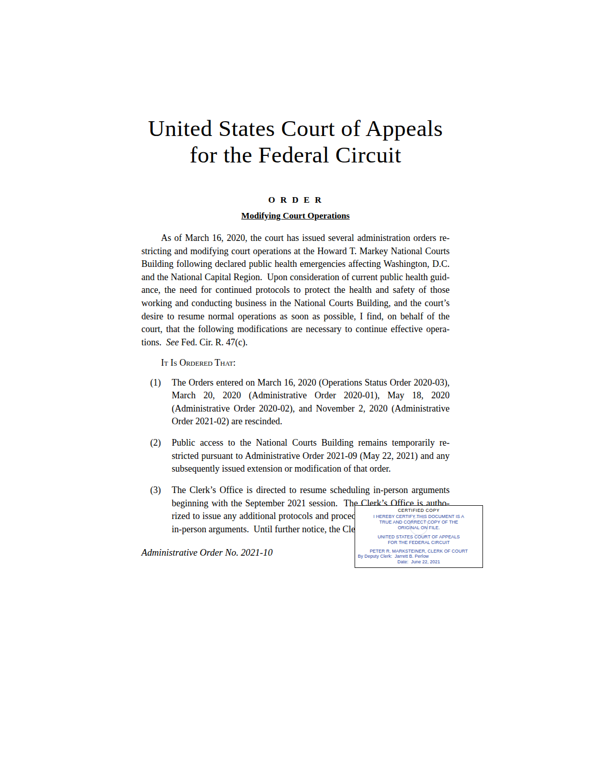United States Court of Appeals for the Federal Circuit
O R D E R
Modifying Court Operations
As of March 16, 2020, the court has issued several administration orders restricting and modifying court operations at the Howard T. Markey National Courts Building following declared public health emergencies affecting Washington, D.C. and the National Capital Region. Upon consideration of current public health guidance, the need for continued protocols to protect the health and safety of those working and conducting business in the National Courts Building, and the court’s desire to resume normal operations as soon as possible, I find, on behalf of the court, that the following modifications are necessary to continue effective operations. See Fed. Cir. R. 47(c).
It Is Ordered That:
(1) The Orders entered on March 16, 2020 (Operations Status Order 2020-03), March 20, 2020 (Administrative Order 2020-01), May 18, 2020 (Administrative Order 2020-02), and November 2, 2020 (Administrative Order 2021-02) are rescinded.
(2) Public access to the National Courts Building remains temporarily restricted pursuant to Administrative Order 2021-09 (May 22, 2021) and any subsequently issued extension or modification of that order.
(3) The Clerk’s Office is directed to resume scheduling in-person arguments beginning with the September 2021 session. The Clerk’s Office is authorized to issue any additional protocols and procedures necessary to support in-person arguments. Until further notice, the Clerk’s Office
Administrative Order No. 2021-10
CERTIFIED COPY
I HEREBY CERTIFY THIS DOCUMENT IS A
TRUE AND CORRECT COPY OF THE
ORIGINAL ON FILE.
UNITED STATES COURT OF APPEALS
FOR THE FEDERAL CIRCUIT
PETER R. MARKSTEINER, CLERK OF COURT
By Deputy Clerk: Jarrett B. Perlow
Date: June 22, 2021